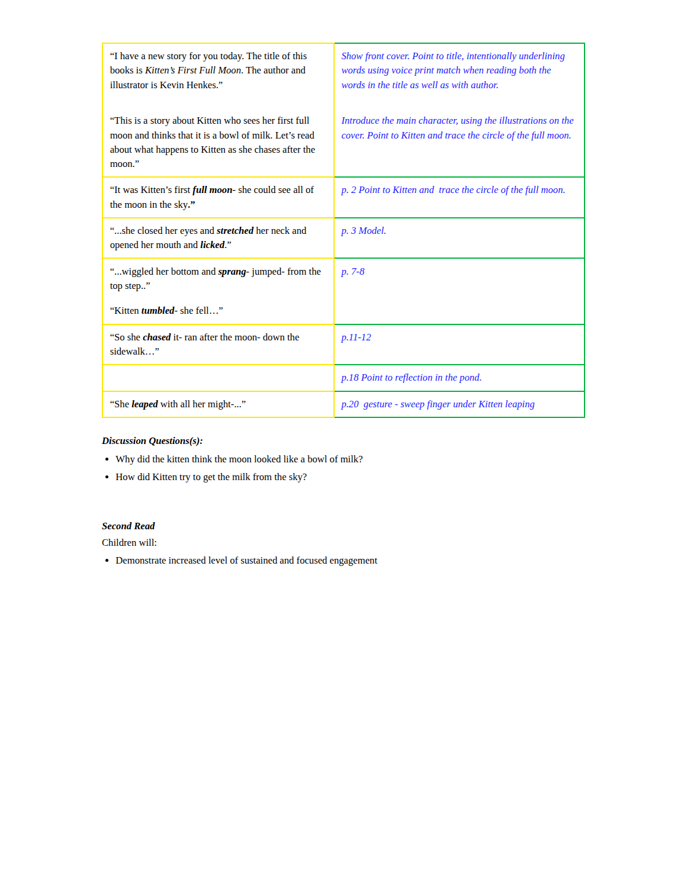| “I have a new story for you today. The title of this books is Kitten’s First Full Moon . The author and illustrator is Kevin Henkes.” “This is a story about Kitten who sees her first full moon and thinks that it is a bowl of milk. Let’s read about what happens to Kitten as she chases after the moon.” | Show front cover. Point to title, intentionally underlining words using voice print match when reading both the words in the title as well as with author. Introduce the main character, using the illustrations on the cover. Point to Kitten and trace the circle of the full moon. |
| “It was Kitten’s first full moon- she could see all of the moon in the sky .” | p. 2 Point to Kitten and trace the circle of the full moon. |
| “...she closed her eyes and stretched her neck and opened her mouth and licked .” | p. 3 Model. |
| “...wiggled her bottom and sprang- jumped- from the top step..” “Kitten tumbled - she fell…” | p. 7-8 |
| “So she chased it- ran after the moon- down the sidewalk…” | p.11-12 |
| | p.18 Point to reflection in the pond. |
| “She leaped with all her might-...” | p.20 gesture - sweep finger under Kitten leaping |
Discussion Questions(s):
Why did the kitten think the moon looked like a bowl of milk?
How did Kitten try to get the milk from the sky?
Second Read
Children will:
Demonstrate increased level of sustained and focused engagement